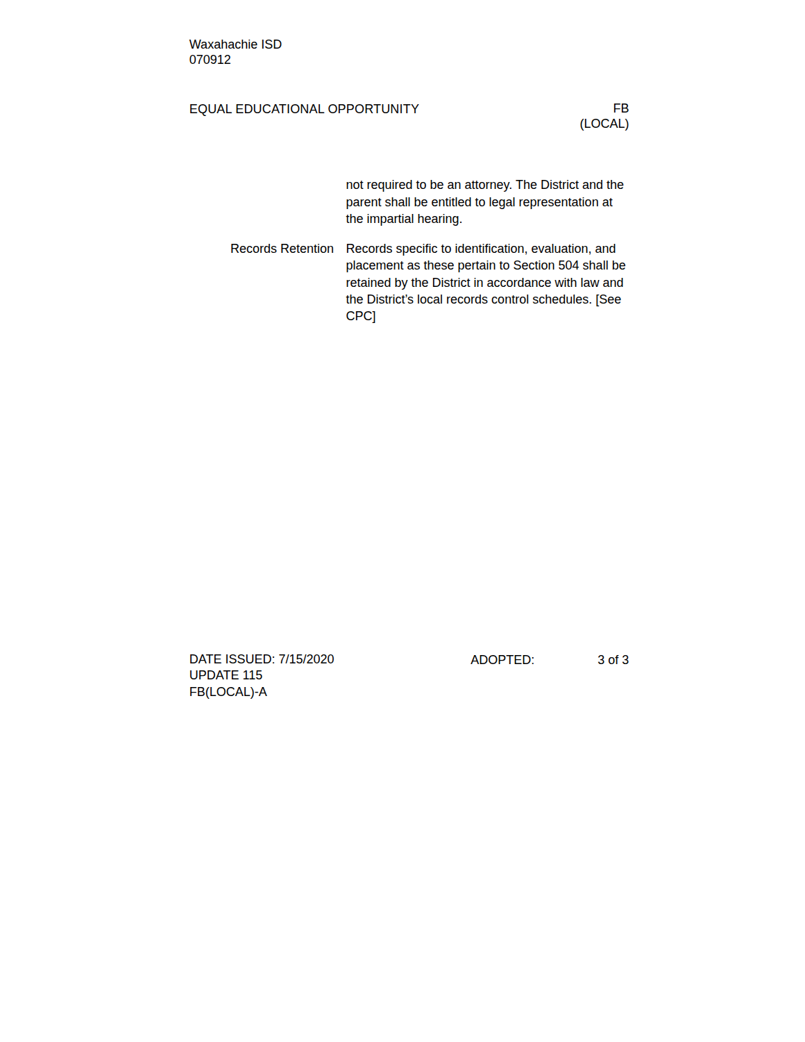Waxahachie ISD 070912
EQUAL EDUCATIONAL OPPORTUNITY
FB (LOCAL)
not required to be an attorney. The District and the parent shall be entitled to legal representation at the impartial hearing.
Records Retention
Records specific to identification, evaluation, and placement as these pertain to Section 504 shall be retained by the District in accordance with law and the District’s local records control schedules. [See CPC]
DATE ISSUED: 7/15/2020
UPDATE 115
FB(LOCAL)-A
ADOPTED:
3 of 3